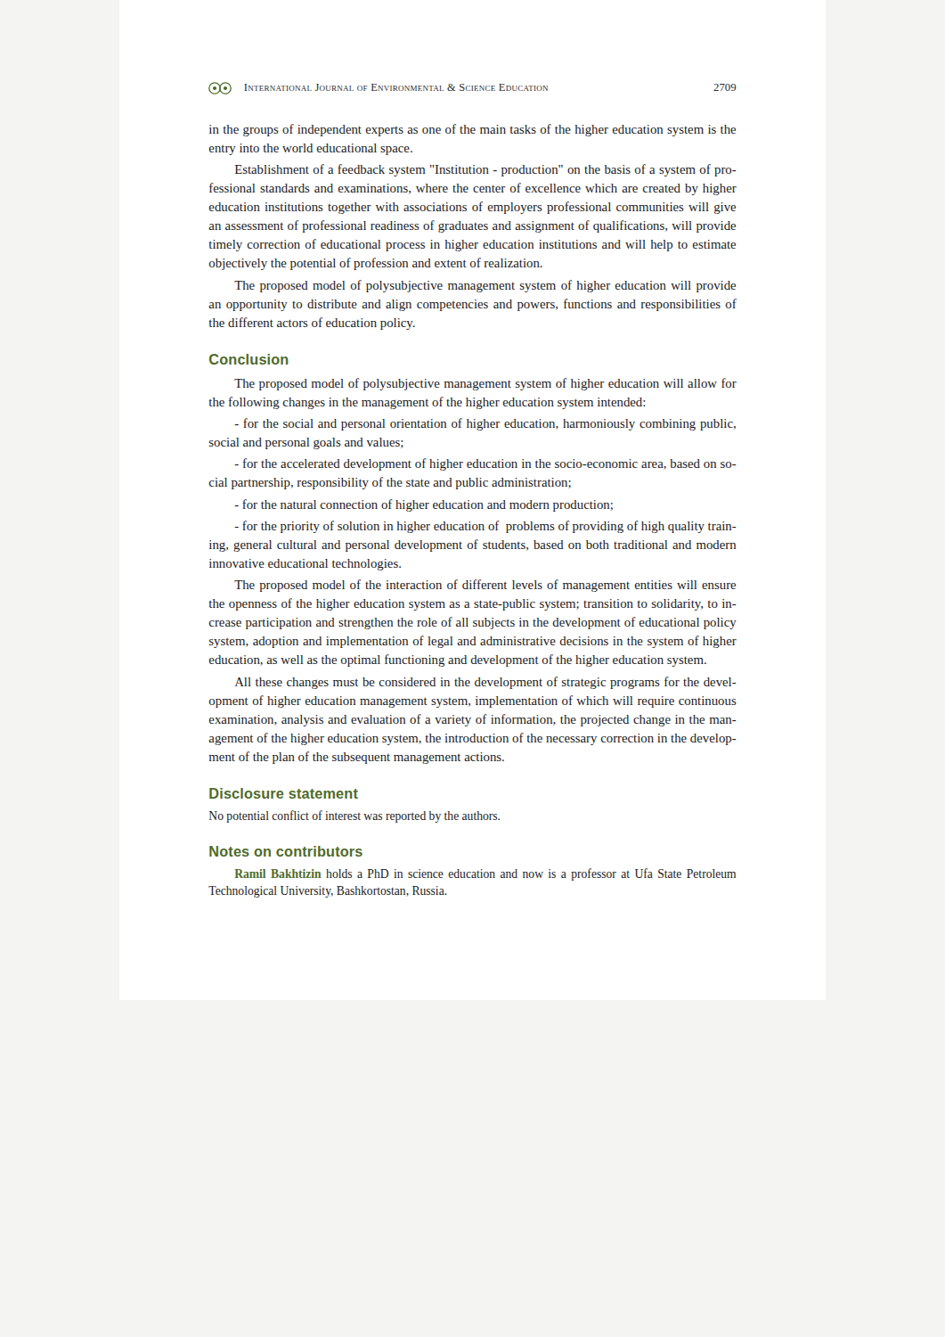International Journal of Environmental & Science Education 2709
in the groups of independent experts as one of the main tasks of the higher education system is the entry into the world educational space.
Establishment of a feedback system "Institution - production" on the basis of a system of professional standards and examinations, where the center of excellence which are created by higher education institutions together with associations of employers professional communities will give an assessment of professional readiness of graduates and assignment of qualifications, will provide timely correction of educational process in higher education institutions and will help to estimate objectively the potential of profession and extent of realization.
The proposed model of polysubjective management system of higher education will provide an opportunity to distribute and align competencies and powers, functions and responsibilities of the different actors of education policy.
Conclusion
The proposed model of polysubjective management system of higher education will allow for the following changes in the management of the higher education system intended:
- for the social and personal orientation of higher education, harmoniously combining public, social and personal goals and values;
- for the accelerated development of higher education in the socio-economic area, based on social partnership, responsibility of the state and public administration;
- for the natural connection of higher education and modern production;
- for the priority of solution in higher education of problems of providing of high quality training, general cultural and personal development of students, based on both traditional and modern innovative educational technologies.
The proposed model of the interaction of different levels of management entities will ensure the openness of the higher education system as a state-public system; transition to solidarity, to increase participation and strengthen the role of all subjects in the development of educational policy system, adoption and implementation of legal and administrative decisions in the system of higher education, as well as the optimal functioning and development of the higher education system.
All these changes must be considered in the development of strategic programs for the development of higher education management system, implementation of which will require continuous examination, analysis and evaluation of a variety of information, the projected change in the management of the higher education system, the introduction of the necessary correction in the development of the plan of the subsequent management actions.
Disclosure statement
No potential conflict of interest was reported by the authors.
Notes on contributors
Ramil Bakhtizin holds a PhD in science education and now is a professor at Ufa State Petroleum Technological University, Bashkortostan, Russia.